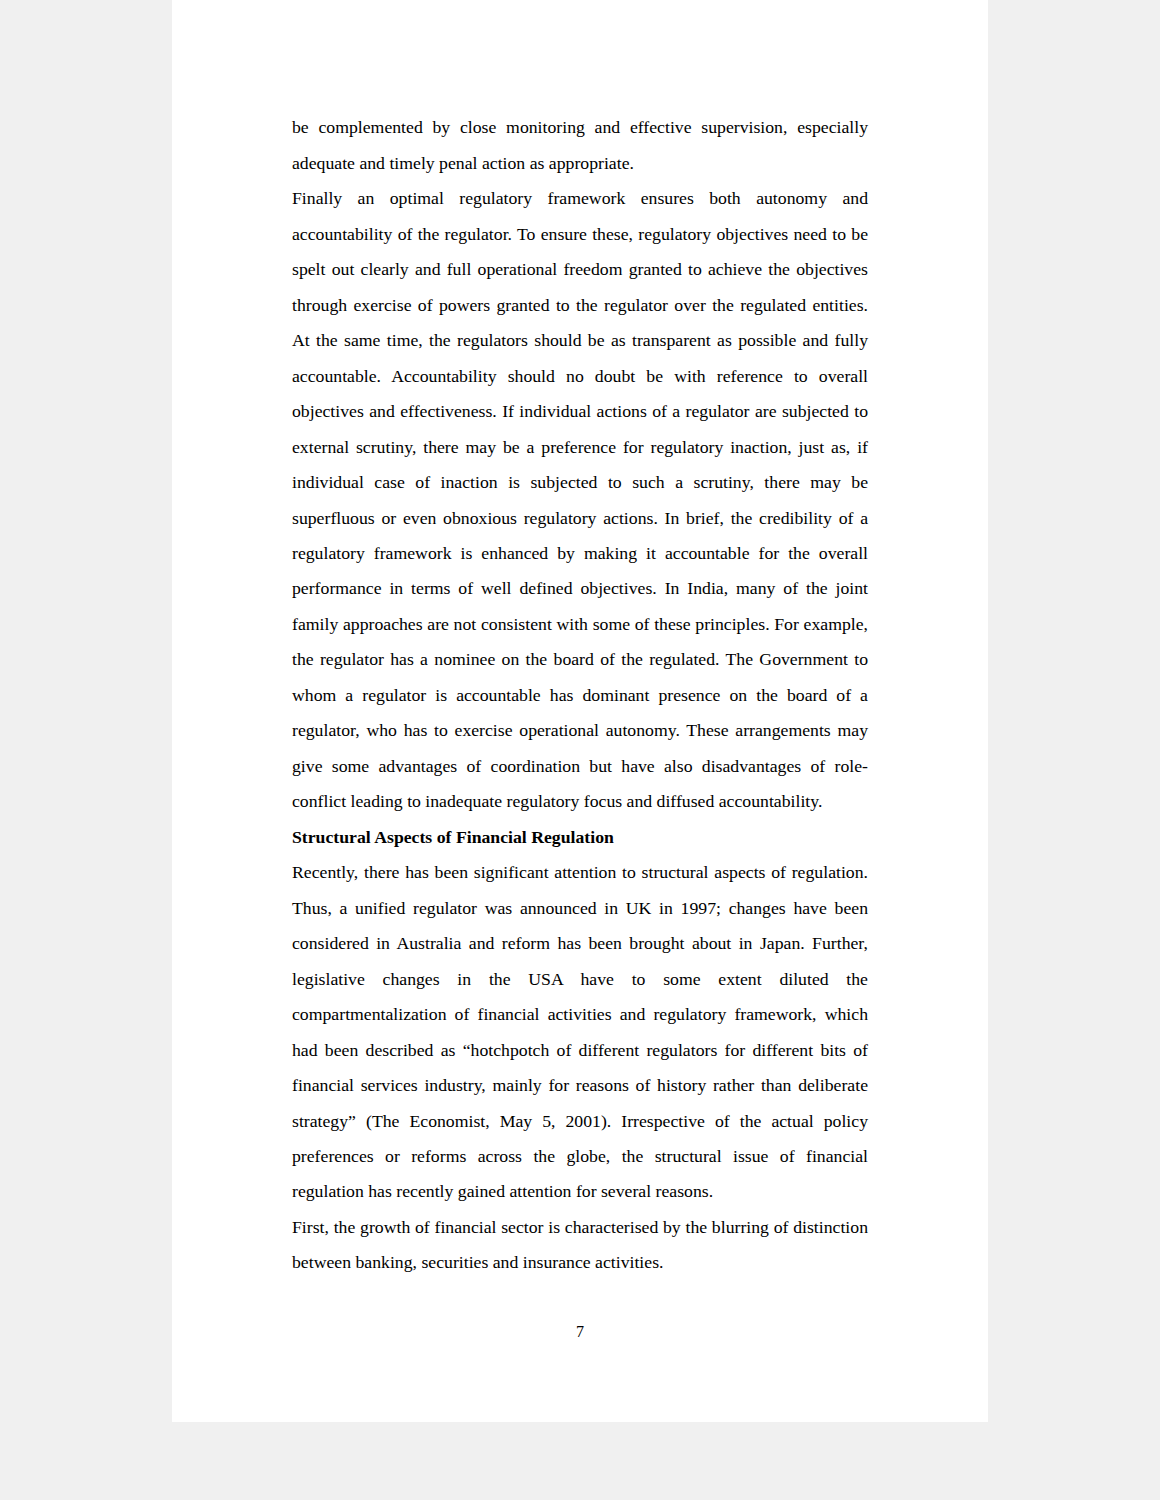be complemented by close monitoring and effective supervision, especially adequate and timely penal action as appropriate.
Finally an optimal regulatory framework ensures both autonomy and accountability of the regulator. To ensure these, regulatory objectives need to be spelt out clearly and full operational freedom granted to achieve the objectives through exercise of powers granted to the regulator over the regulated entities. At the same time, the regulators should be as transparent as possible and fully accountable. Accountability should no doubt be with reference to overall objectives and effectiveness. If individual actions of a regulator are subjected to external scrutiny, there may be a preference for regulatory inaction, just as, if individual case of inaction is subjected to such a scrutiny, there may be superfluous or even obnoxious regulatory actions. In brief, the credibility of a regulatory framework is enhanced by making it accountable for the overall performance in terms of well defined objectives. In India, many of the joint family approaches are not consistent with some of these principles. For example, the regulator has a nominee on the board of the regulated. The Government to whom a regulator is accountable has dominant presence on the board of a regulator, who has to exercise operational autonomy. These arrangements may give some advantages of coordination but have also disadvantages of role-conflict leading to inadequate regulatory focus and diffused accountability.
Structural Aspects of Financial Regulation
Recently, there has been significant attention to structural aspects of regulation. Thus, a unified regulator was announced in UK in 1997; changes have been considered in Australia and reform has been brought about in Japan. Further, legislative changes in the USA have to some extent diluted the compartmentalization of financial activities and regulatory framework, which had been described as “hotchpotch of different regulators for different bits of financial services industry, mainly for reasons of history rather than deliberate strategy” (The Economist, May 5, 2001). Irrespective of the actual policy preferences or reforms across the globe, the structural issue of financial regulation has recently gained attention for several reasons.
First, the growth of financial sector is characterised by the blurring of distinction between banking, securities and insurance activities.
7